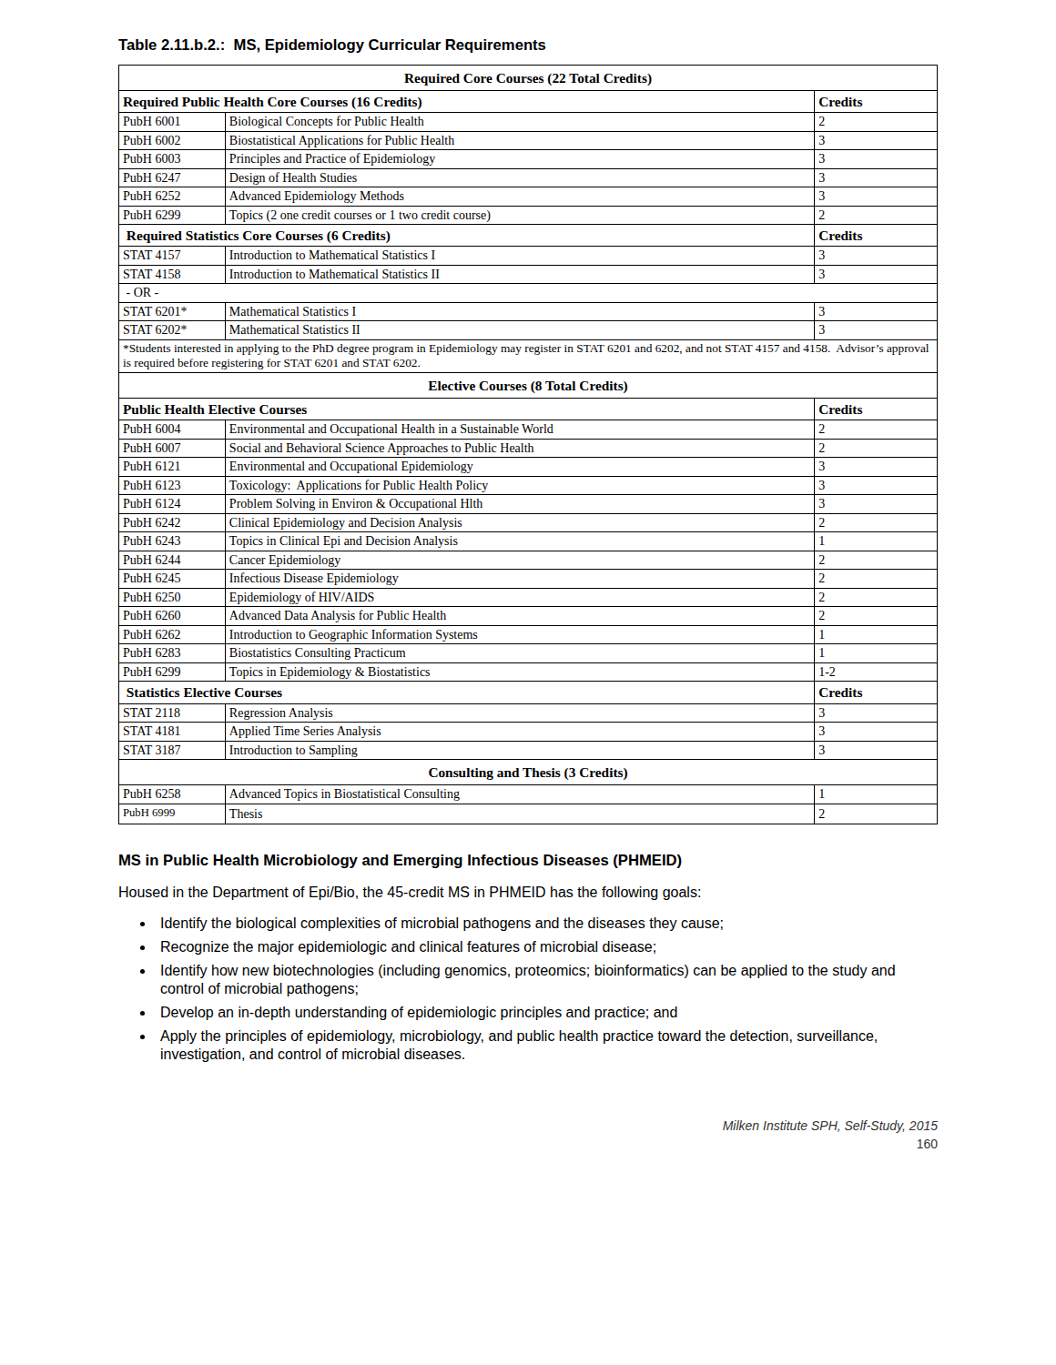Table 2.11.b.2.: MS, Epidemiology Curricular Requirements
| Required Core Courses (22 Total Credits) |
| Required Public Health Core Courses (16 Credits) | Credits |
| PubH 6001 | Biological Concepts for Public Health | 2 |
| PubH 6002 | Biostatistical Applications for Public Health | 3 |
| PubH 6003 | Principles and Practice of Epidemiology | 3 |
| PubH 6247 | Design of Health Studies | 3 |
| PubH 6252 | Advanced Epidemiology Methods | 3 |
| PubH 6299 | Topics (2 one credit courses or 1 two credit course) | 2 |
| Required Statistics Core Courses (6 Credits) | Credits |
| STAT 4157 | Introduction to Mathematical Statistics I | 3 |
| STAT 4158 | Introduction to Mathematical Statistics II | 3 |
| - OR - |
| STAT 6201* | Mathematical Statistics I | 3 |
| STAT 6202* | Mathematical Statistics II | 3 |
| *Students interested in applying to the PhD degree program in Epidemiology may register in STAT 6201 and 6202, and not STAT 4157 and 4158. Advisor’s approval is required before registering for STAT 6201 and STAT 6202. |
| Elective Courses (8 Total Credits) |
| Public Health Elective Courses | Credits |
| PubH 6004 | Environmental and Occupational Health in a Sustainable World | 2 |
| PubH 6007 | Social and Behavioral Science Approaches to Public Health | 2 |
| PubH 6121 | Environmental and Occupational Epidemiology | 3 |
| PubH 6123 | Toxicology: Applications for Public Health Policy | 3 |
| PubH 6124 | Problem Solving in Environ & Occupational Hlth | 3 |
| PubH 6242 | Clinical Epidemiology and Decision Analysis | 2 |
| PubH 6243 | Topics in Clinical Epi and Decision Analysis | 1 |
| PubH 6244 | Cancer Epidemiology | 2 |
| PubH 6245 | Infectious Disease Epidemiology | 2 |
| PubH 6250 | Epidemiology of HIV/AIDS | 2 |
| PubH 6260 | Advanced Data Analysis for Public Health | 2 |
| PubH 6262 | Introduction to Geographic Information Systems | 1 |
| PubH 6283 | Biostatistics Consulting Practicum | 1 |
| PubH 6299 | Topics in Epidemiology & Biostatistics | 1-2 |
| Statistics Elective Courses | Credits |
| STAT 2118 | Regression Analysis | 3 |
| STAT 4181 | Applied Time Series Analysis | 3 |
| STAT 3187 | Introduction to Sampling | 3 |
| Consulting and Thesis (3 Credits) |
| PubH 6258 | Advanced Topics in Biostatistical Consulting | 1 |
| PubH 6999 | Thesis | 2 |
MS in Public Health Microbiology and Emerging Infectious Diseases (PHMEID)
Housed in the Department of Epi/Bio, the 45-credit MS in PHMEID has the following goals:
Identify the biological complexities of microbial pathogens and the diseases they cause;
Recognize the major epidemiologic and clinical features of microbial disease;
Identify how new biotechnologies (including genomics, proteomics; bioinformatics) can be applied to the study and control of microbial pathogens;
Develop an in-depth understanding of epidemiologic principles and practice; and
Apply the principles of epidemiology, microbiology, and public health practice toward the detection, surveillance, investigation, and control of microbial diseases.
Milken Institute SPH, Self-Study, 2015 160